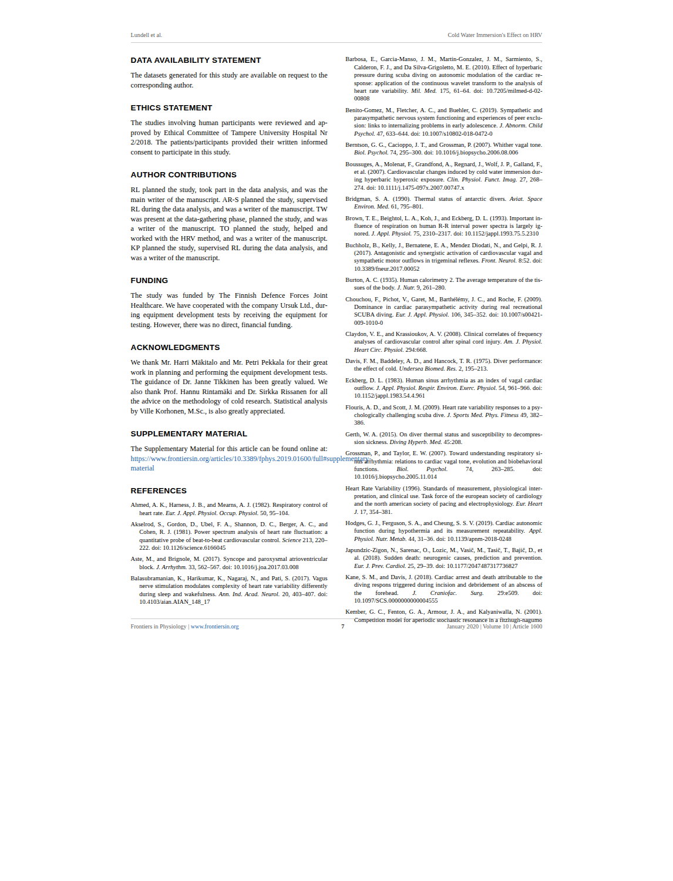Lundell et al.
Cold Water Immersion's Effect on HRV
DATA AVAILABILITY STATEMENT
The datasets generated for this study are available on request to the corresponding author.
ETHICS STATEMENT
The studies involving human participants were reviewed and approved by Ethical Committee of Tampere University Hospital Nr 2/2018. The patients/participants provided their written informed consent to participate in this study.
AUTHOR CONTRIBUTIONS
RL planned the study, took part in the data analysis, and was the main writer of the manuscript. AR-S planned the study, supervised RL during the data analysis, and was a writer of the manuscript. TW was present at the data-gathering phase, planned the study, and was a writer of the manuscript. TO planned the study, helped and worked with the HRV method, and was a writer of the manuscript. KP planned the study, supervised RL during the data analysis, and was a writer of the manuscript.
FUNDING
The study was funded by The Finnish Defence Forces Joint Healthcare. We have cooperated with the company Ursuk Ltd., during equipment development tests by receiving the equipment for testing. However, there was no direct, financial funding.
ACKNOWLEDGMENTS
We thank Mr. Harri Mäkitalo and Mr. Petri Pekkala for their great work in planning and performing the equipment development tests. The guidance of Dr. Janne Tikkinen has been greatly valued. We also thank Prof. Hannu Rintamäki and Dr. Sirkka Rissanen for all the advice on the methodology of cold research. Statistical analysis by Ville Korhonen, M.Sc., is also greatly appreciated.
SUPPLEMENTARY MATERIAL
The Supplementary Material for this article can be found online at: https://www.frontiersin.org/articles/10.3389/fphys.2019.01600/full#supplementary-material
REFERENCES
Ahmed, A. K., Harness, J. B., and Mearns, A. J. (1982). Respiratory control of heart rate. Eur. J. Appl. Physiol. Occup. Physiol. 50, 95–104.
Akselrod, S., Gordon, D., Ubel, F. A., Shannon, D. C., Berger, A. C., and Cohen, R. J. (1981). Power spectrum analysis of heart rate fluctuation: a quantitative probe of beat-to-beat cardiovascular control. Science 213, 220–222. doi: 10.1126/science.6166045
Aste, M., and Brignole, M. (2017). Syncope and paroxysmal atrioventricular block. J. Arrhythm. 33, 562–567. doi: 10.1016/j.joa.2017.03.008
Balasubramanian, K., Harikumar, K., Nagaraj, N., and Pati, S. (2017). Vagus nerve stimulation modulates complexity of heart rate variability differently during sleep and wakefulness. Ann. Ind. Acad. Neurol. 20, 403–407. doi: 10.4103/aian.AIAN_148_17
Barbosa, E., Garcia-Manso, J. M., Martin-Gonzalez, J. M., Sarmiento, S., Calderon, F. J., and Da Silva-Grigoletto, M. E. (2010). Effect of hyperbaric pressure during scuba diving on autonomic modulation of the cardiac response: application of the continuous wavelet transform to the analysis of heart rate variability. Mil. Med. 175, 61–64. doi: 10.7205/milmed-d-02-00808
Benito-Gomez, M., Fletcher, A. C., and Buehler, C. (2019). Sympathetic and parasympathetic nervous system functioning and experiences of peer exclusion: links to internalizing problems in early adolescence. J. Abnorm. Child Psychol. 47, 633–644. doi: 10.1007/s10802-018-0472-0
Berntson, G. G., Cacioppo, J. T., and Grossman, P. (2007). Whither vagal tone. Biol. Psychol. 74, 295–300. doi: 10.1016/j.biopsycho.2006.08.006
Boussuges, A., Molenat, F., Grandfond, A., Regnard, J., Wolf, J. P., Galland, F., et al. (2007). Cardiovascular changes induced by cold water immersion during hyperbaric hyperoxic exposure. Clin. Physiol. Funct. Imag. 27, 268–274. doi: 10.1111/j.1475-097x.2007.00747.x
Bridgman, S. A. (1990). Thermal status of antarctic divers. Aviat. Space Environ. Med. 61, 795–801.
Brown, T. E., Beightol, L. A., Koh, J., and Eckberg, D. L. (1993). Important influence of respiration on human R-R interval power spectra is largely ignored. J. Appl. Physiol. 75, 2310–2317. doi: 10.1152/jappl.1993.75.5.2310
Buchholz, B., Kelly, J., Bernatene, E. A., Mendez Diodati, N., and Gelpi, R. J. (2017). Antagonistic and synergistic activation of cardiovascular vagal and sympathetic motor outflows in trigeminal reflexes. Front. Neurol. 8:52. doi: 10.3389/fneur.2017.00052
Burton, A. C. (1935). Human calorimetry 2. The average temperature of the tissues of the body. J. Nutr. 9, 261–280.
Chouchou, F., Pichot, V., Garet, M., Barthélémy, J. C., and Roche, F. (2009). Dominance in cardiac parasympathetic activity during real recreational SCUBA diving. Eur. J. Appl. Physiol. 106, 345–352. doi: 10.1007/s00421-009-1010-0
Claydon, V. E., and Krassioukov, A. V. (2008). Clinical correlates of frequency analyses of cardiovascular control after spinal cord injury. Am. J. Physiol. Heart Circ. Physiol. 294:668.
Davis, F. M., Baddeley, A. D., and Hancock, T. R. (1975). Diver performance: the effect of cold. Undersea Biomed. Res. 2, 195–213.
Eckberg, D. L. (1983). Human sinus arrhythmia as an index of vagal cardiac outflow. J. Appl. Physiol. Respir. Environ. Exerc. Physiol. 54, 961–966. doi: 10.1152/jappl.1983.54.4.961
Flouris, A. D., and Scott, J. M. (2009). Heart rate variability responses to a psychologically challenging scuba dive. J. Sports Med. Phys. Fitness 49, 382–386.
Gerth, W. A. (2015). On diver thermal status and susceptibility to decompression sickness. Diving Hyperb. Med. 45:208.
Grossman, P., and Taylor, E. W. (2007). Toward understanding respiratory sinus arrhythmia: relations to cardiac vagal tone, evolution and biobehavioral functions. Biol. Psychol. 74, 263–285. doi: 10.1016/j.biopsycho.2005.11.014
Heart Rate Variability (1996). Standards of measurement, physiological interpretation, and clinical use. Task force of the european society of cardiology and the north american society of pacing and electrophysiology. Eur. Heart J. 17, 354–381.
Hodges, G. J., Ferguson, S. A., and Cheung, S. S. V. (2019). Cardiac autonomic function during hypothermia and its measurement repeatability. Appl. Physiol. Nutr. Metab. 44, 31–36. doi: 10.1139/apnm-2018-0248
Japundzic-Zigon, N., Sarenac, O., Lozic, M., Vasič, M., Tasič, T., Bajič, D., et al. (2018). Sudden death: neurogenic causes, prediction and prevention. Eur. J. Prev. Cardiol. 25, 29–39. doi: 10.1177/2047487317736827
Kane, S. M., and Davis, J. (2018). Cardiac arrest and death attributable to the diving respons triggered during incision and debridement of an abscess of the forehead. J. Craniofac. Surg. 29:e509. doi: 10.1097/SCS.0000000000004555
Kember, G. C., Fenton, G. A., Armour, J. A., and Kalyaniwalla, N. (2001). Competition model for aperiodic stochastic resonance in a fitzhugh-nagumo
Frontiers in Physiology | www.frontiersin.org
7
January 2020 | Volume 10 | Article 1600